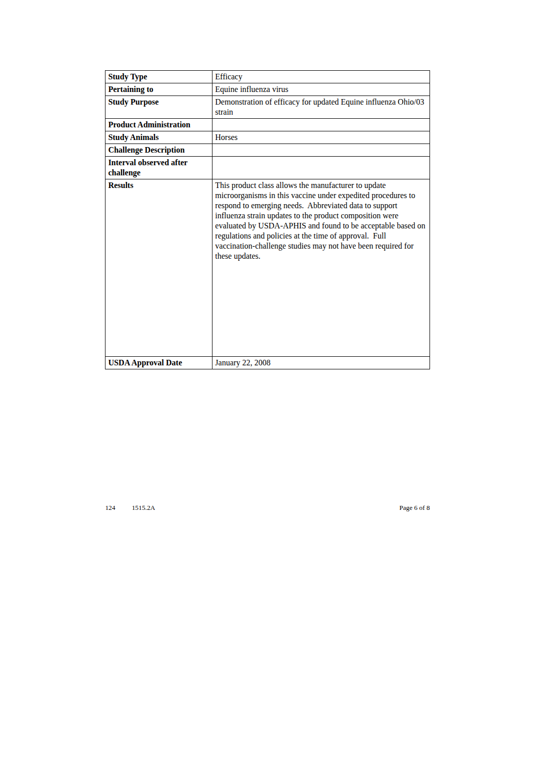| Study Type | Efficacy |
| Pertaining to | Equine influenza virus |
| Study Purpose | Demonstration of efficacy for updated Equine influenza Ohio/03 strain |
| Product Administration | |
| Study Animals | Horses |
| Challenge Description | |
| Interval observed after challenge | |
| Results | This product class allows the manufacturer to update microorganisms in this vaccine under expedited procedures to respond to emerging needs. Abbreviated data to support influenza strain updates to the product composition were evaluated by USDA-APHIS and found to be acceptable based on regulations and policies at the time of approval. Full vaccination-challenge studies may not have been required for these updates. |
| USDA Approval Date | January 22, 2008 |
1241515.2A
Page 6 of 8